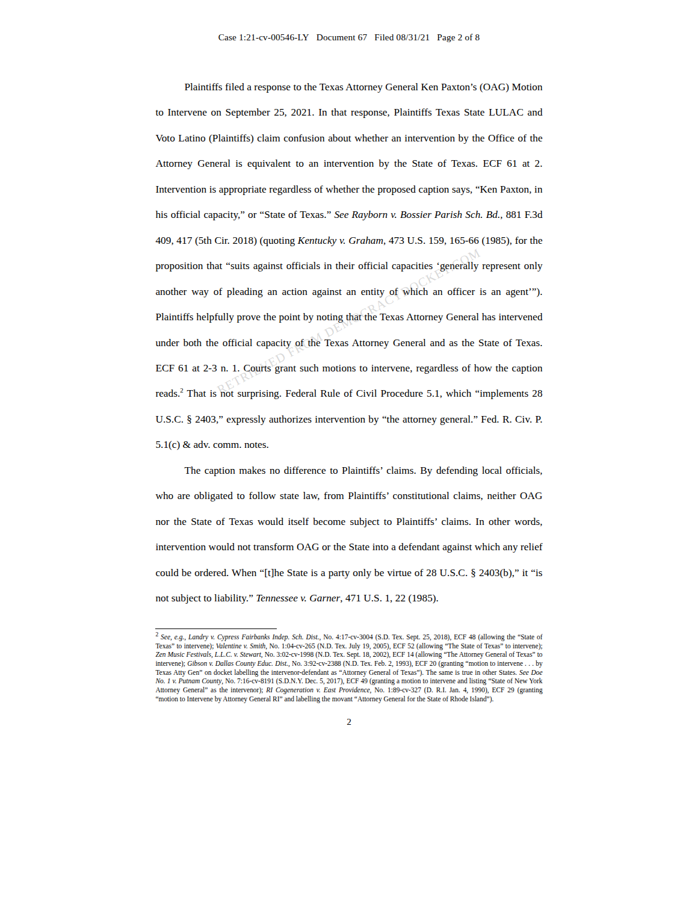Case 1:21-cv-00546-LY Document 67 Filed 08/31/21 Page 2 of 8
RETRIEVED FROM DEMOCRACYDOCKET.COM
Plaintiffs filed a response to the Texas Attorney General Ken Paxton’s (OAG) Motion to Intervene on September 25, 2021. In that response, Plaintiffs Texas State LULAC and Voto Latino (Plaintiffs) claim confusion about whether an intervention by the Office of the Attorney General is equivalent to an intervention by the State of Texas. ECF 61 at 2. Intervention is appropriate regardless of whether the proposed caption says, “Ken Paxton, in his official capacity,” or “State of Texas.” See Rayborn v. Bossier Parish Sch. Bd., 881 F.3d 409, 417 (5th Cir. 2018) (quoting Kentucky v. Graham, 473 U.S. 159, 165-66 (1985), for the proposition that “suits against officials in their official capacities ‘generally represent only another way of pleading an action against an entity of which an officer is an agent’”). Plaintiffs helpfully prove the point by noting that the Texas Attorney General has intervened under both the official capacity of the Texas Attorney General and as the State of Texas. ECF 61 at 2-3 n. 1. Courts grant such motions to intervene, regardless of how the caption reads.2 That is not surprising. Federal Rule of Civil Procedure 5.1, which “implements 28 U.S.C. § 2403,” expressly authorizes intervention by “the attorney general.” Fed. R. Civ. P. 5.1(c) & adv. comm. notes.
The caption makes no difference to Plaintiffs’ claims. By defending local officials, who are obligated to follow state law, from Plaintiffs’ constitutional claims, neither OAG nor the State of Texas would itself become subject to Plaintiffs’ claims. In other words, intervention would not transform OAG or the State into a defendant against which any relief could be ordered. When “[t]he State is a party only be virtue of 28 U.S.C. § 2403(b),” it “is not subject to liability.” Tennessee v. Garner, 471 U.S. 1, 22 (1985).
2 See, e.g., Landry v. Cypress Fairbanks Indep. Sch. Dist., No. 4:17-cv-3004 (S.D. Tex. Sept. 25, 2018), ECF 48 (allowing the “State of Texas” to intervene); Valentine v. Smith, No. 1:04-cv-265 (N.D. Tex. July 19, 2005), ECF 52 (allowing “The State of Texas” to intervene); Zen Music Festivals, L.L.C. v. Stewart, No. 3:02-cv-1998 (N.D. Tex. Sept. 18, 2002), ECF 14 (allowing “The Attorney General of Texas” to intervene); Gibson v. Dallas County Educ. Dist., No. 3:92-cv-2388 (N.D. Tex. Feb. 2, 1993), ECF 20 (granting “motion to intervene . . . by Texas Atty Gen” on docket labelling the intervenor-defendant as “Attorney General of Texas”). The same is true in other States. See Doe No. 1 v. Putnam County, No. 7:16-cv-8191 (S.D.N.Y. Dec. 5, 2017), ECF 49 (granting a motion to intervene and listing “State of New York Attorney General” as the intervenor); RI Cogeneration v. East Providence, No. 1:89-cv-327 (D. R.I. Jan. 4, 1990), ECF 29 (granting “motion to Intervene by Attorney General RI” and labelling the movant “Attorney General for the State of Rhode Island”).
2